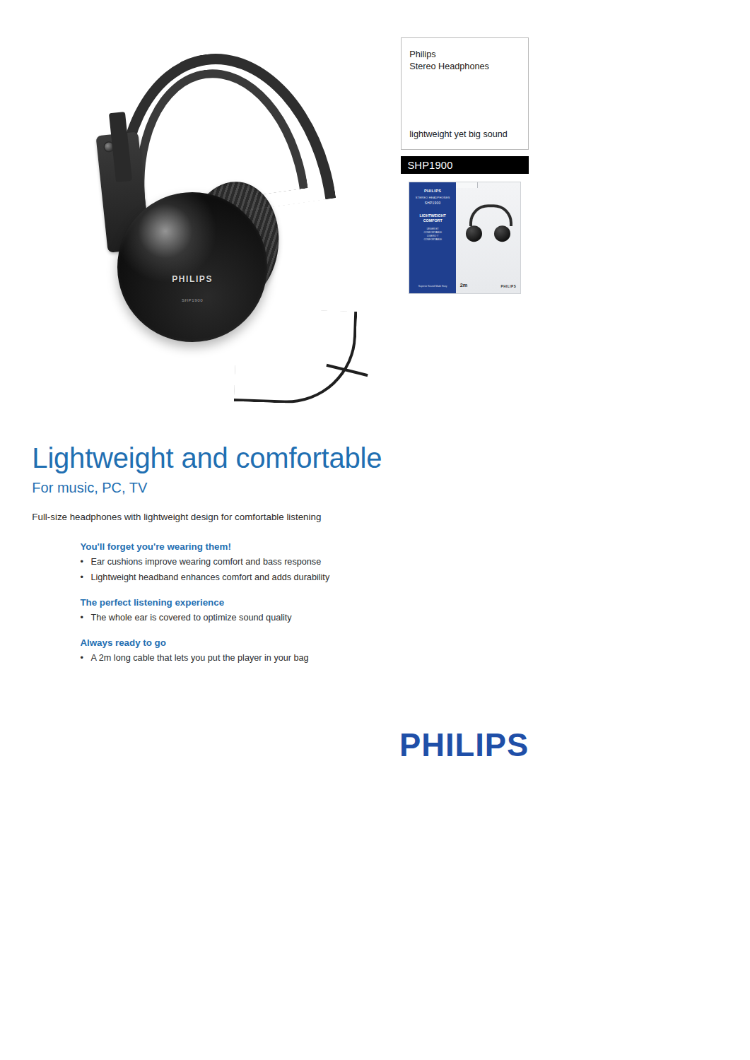Philips
Stereo Headphones
lightweight yet big sound
SHP1900
PHILIPS
Stereo Headphones
SHP1900
Lightweight
Comfort
Léger et
confortable
Ligero y
confortable
Superior Sound Made Easy
2m
PHILIPS
PHILIPS
SHP1900
Lightweight and comfortable
For music, PC, TV
Full-size headphones with lightweight design for comfortable listening
You'll forget you're wearing them!
Ear cushions improve wearing comfort and bass response
Lightweight headband enhances comfort and adds durability
The perfect listening experience
The whole ear is covered to optimize sound quality
Always ready to go
A 2m long cable that lets you put the player in your bag
PHILIPS